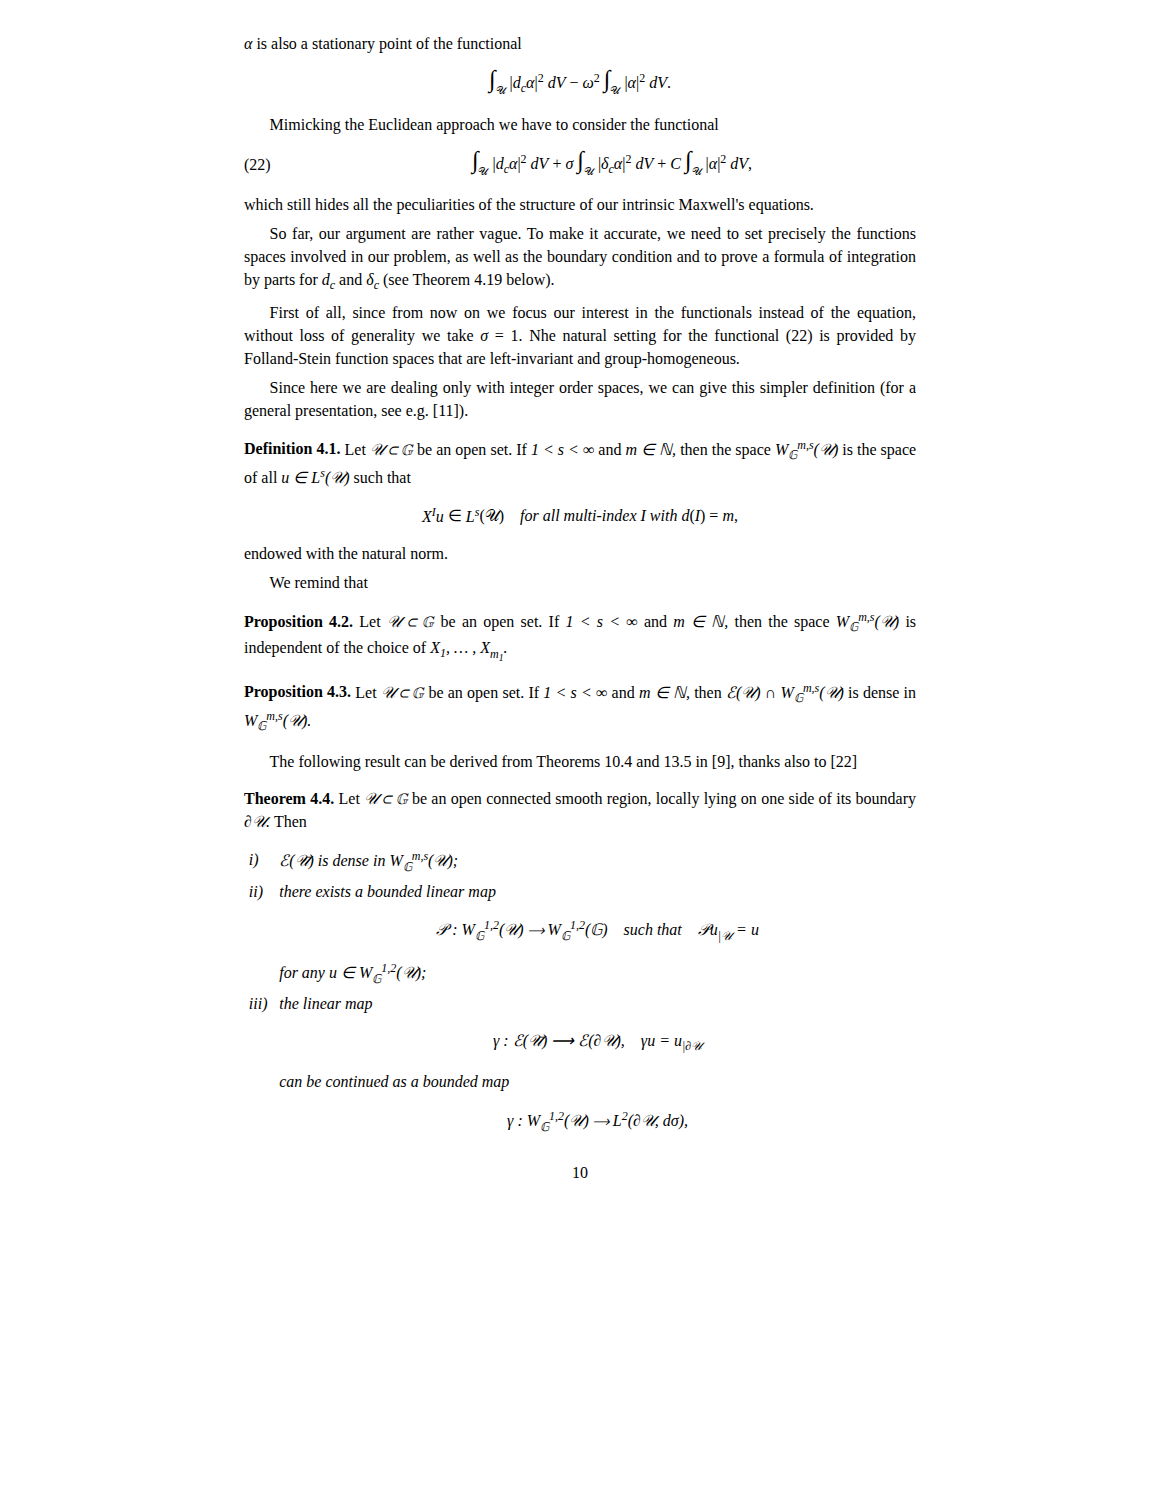α is also a stationary point of the functional
∫𝒰 |dcα|2 dV − ω 2 ∫𝒰 |α|2 dV.
Mimicking the Euclidean approach we have to consider the functional
(22)
∫𝒰 |dcα|2 dV + σ ∫𝒰 |δcα|2 dV + C ∫𝒰 |α|2 dV,
which still hides all the peculiarities of the structure of our intrinsic Maxwell's equations.
So far, our argument are rather vague. To make it accurate, we need to set precisely the functions spaces involved in our problem, as well as the boundary condition and to prove a formula of integration by parts for dc and δc (see Theorem 4.19 below).
First of all, since from now on we focus our interest in the functionals instead of the equation, without loss of generality we take σ = 1. Nhe natural setting for the functional (22) is provided by Folland-Stein function spaces that are left-invariant and group-homogeneous.
Since here we are dealing only with integer order spaces, we can give this simpler definition (for a general presentation, see e.g. [11]).
Definition 4.1. Let 𝒰 ⊂ 𝔾 be an open set. If 1 < s < ∞ and m ∈ ℕ, then the space W𝔾m,s(𝒰) is the space of all u ∈ Ls(𝒰) such that
XIu ∈ Ls(𝒰) for all multi-index I with d(I) = m,
endowed with the natural norm.
We remind that
Proposition 4.2. Let 𝒰 ⊂ 𝔾 be an open set. If 1 < s < ∞ and m ∈ ℕ, then the space W𝔾m,s(𝒰) is independent of the choice of X 1, … , Xm1.
Proposition 4.3. Let 𝒰 ⊂ 𝔾 be an open set. If 1 < s < ∞ and m ∈ ℕ, then ℰ(𝒰) ∩ W𝔾m,s(𝒰) is dense in W𝔾m,s(𝒰).
The following result can be derived from Theorems 10.4 and 13.5 in [9], thanks also to [22]
Theorem 4.4. Let 𝒰 ⊂ 𝔾 be an open connected smooth region, locally lying on one side of its boundary ∂𝒰. Then
i) ℰ(𝒰̄) is dense in W𝔾m,s(𝒰);
ii) there exists a bounded linear map
𝒫 : W𝔾1,2(𝒰) ⟶ W𝔾1,2(𝔾) such that 𝒫u|𝒰 = u
for any u ∈ W𝔾1,2(𝒰);
iii) the linear map
γ : ℰ(𝒰̄) ⟶ ℰ(∂𝒰), γu = u|∂𝒰
can be continued as a bounded map
γ : W𝔾1,2(𝒰) ⟶ L 2(∂𝒰, dσ),
10